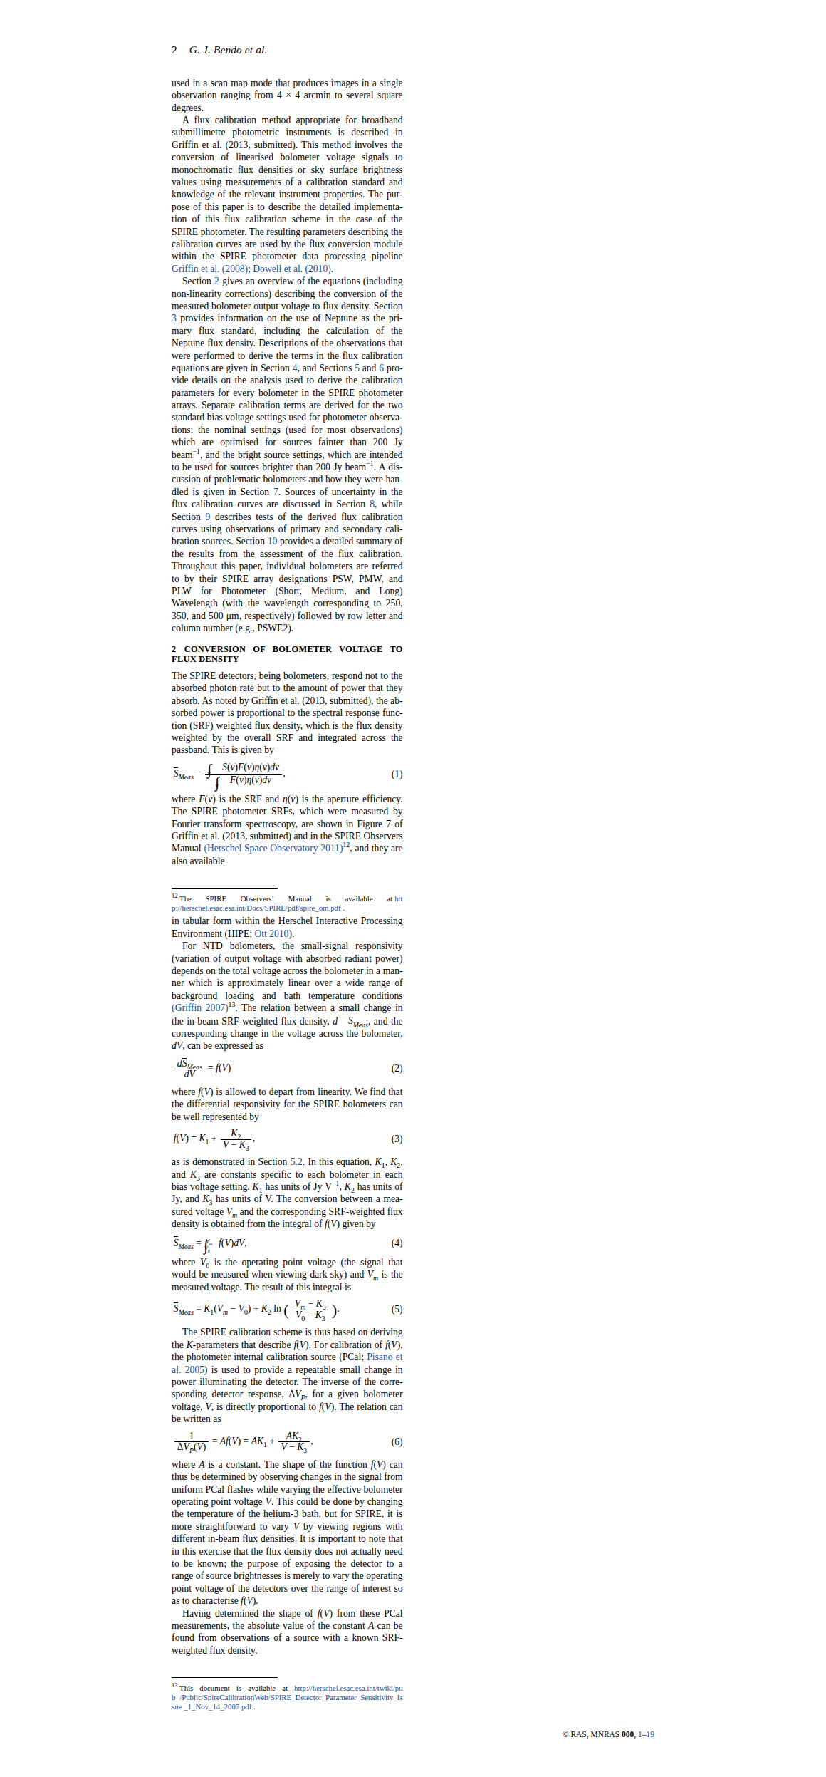2 G. J. Bendo et al.
used in a scan map mode that produces images in a single observation ranging from 4 × 4 arcmin to several square degrees.
A flux calibration method appropriate for broadband submillimetre photometric instruments is described in Griffin et al. (2013, submitted). This method involves the conversion of linearised bolometer voltage signals to monochromatic flux densities or sky surface brightness values using measurements of a calibration standard and knowledge of the relevant instrument properties. The purpose of this paper is to describe the detailed implementation of this flux calibration scheme in the case of the SPIRE photometer. The resulting parameters describing the calibration curves are used by the flux conversion module within the SPIRE photometer data processing pipeline Griffin et al. (2008); Dowell et al. (2010).
Section 2 gives an overview of the equations (including non-linearity corrections) describing the conversion of the measured bolometer output voltage to flux density. Section 3 provides information on the use of Neptune as the primary flux standard, including the calculation of the Neptune flux density. Descriptions of the observations that were performed to derive the terms in the flux calibration equations are given in Section 4, and Sections 5 and 6 provide details on the analysis used to derive the calibration parameters for every bolometer in the SPIRE photometer arrays. Separate calibration terms are derived for the two standard bias voltage settings used for photometer observations: the nominal settings (used for most observations) which are optimised for sources fainter than 200 Jy beam−1, and the bright source settings, which are intended to be used for sources brighter than 200 Jy beam−1. A discussion of problematic bolometers and how they were handled is given in Section 7. Sources of uncertainty in the flux calibration curves are discussed in Section 8, while Section 9 describes tests of the derived flux calibration curves using observations of primary and secondary calibration sources. Section 10 provides a detailed summary of the results from the assessment of the flux calibration. Throughout this paper, individual bolometers are referred to by their SPIRE array designations PSW, PMW, and PLW for Photometer (Short, Medium, and Long) Wavelength (with the wavelength corresponding to 250, 350, and 500 μm, respectively) followed by row letter and column number (e.g., PSWE2).
2 CONVERSION OF BOLOMETER VOLTAGE TO FLUX DENSITY
The SPIRE detectors, being bolometers, respond not to the absorbed photon rate but to the amount of power that they absorb. As noted by Griffin et al. (2013, submitted), the absorbed power is proportional to the spectral response function (SRF) weighted flux density, which is the flux density weighted by the overall SRF and integrated across the passband. This is given by
SMeas = ∫ν S(ν)F(ν)η(ν)dν ∫ν F(ν)η(ν)dν , (1)
where F(ν) is the SRF and η(ν) is the aperture efficiency. The SPIRE photometer SRFs, which were measured by Fourier transform spectroscopy, are shown in Figure 7 of Griffin et al. (2013, submitted) and in the SPIRE Observers Manual (Herschel Space Observatory 2011)12, and they are also available
12 The SPIRE Observers’ Manual is available at http://herschel.esac.esa.int/Docs/SPIRE/pdf/spire_om.pdf .
in tabular form within the Herschel Interactive Processing Environment (HIPE; Ott 2010).
For NTD bolometers, the small-signal responsivity (variation of output voltage with absorbed radiant power) depends on the total voltage across the bolometer in a manner which is approximately linear over a wide range of background loading and bath temperature conditions (Griffin 2007)13. The relation between a small change in the in-beam SRF-weighted flux density, dSMeas, and the corresponding change in the voltage across the bolometer, dV, can be expressed as
dSMeas dV = f(V) (2)
where f(V) is allowed to depart from linearity. We find that the differential responsivity for the SPIRE bolometers can be well represented by
f(V) = K1 + K2 V − K3 , (3)
as is demonstrated in Section 5.2. In this equation, K1, K2, and K3 are constants specific to each bolometer in each bias voltage setting. K1 has units of Jy V−1, K2 has units of Jy, and K3 has units of V. The conversion between a measured voltage Vm and the corresponding SRF-weighted flux density is obtained from the integral of f(V) given by
SMeas = ∫Vm V0 f(V)dV, (4)
where V0 is the operating point voltage (the signal that would be measured when viewing dark sky) and Vm is the measured voltage. The result of this integral is
SMeas = K1(Vm − V0) + K2 ln ( Vm − K3 V0 − K3 ). (5)
The SPIRE calibration scheme is thus based on deriving the K-parameters that describe f(V). For calibration of f(V), the photometer internal calibration source (PCal; Pisano et al. 2005) is used to provide a repeatable small change in power illuminating the detector. The inverse of the corresponding detector response, ΔVP, for a given bolometer voltage, V, is directly proportional to f(V). The relation can be written as
1 ΔVP(V) = Af(V) = AK1 + AK2 V − K3 , (6)
where A is a constant. The shape of the function f(V) can thus be determined by observing changes in the signal from uniform PCal flashes while varying the effective bolometer operating point voltage V. This could be done by changing the temperature of the helium-3 bath, but for SPIRE, it is more straightforward to vary V by viewing regions with different in-beam flux densities. It is important to note that in this exercise that the flux density does not actually need to be known; the purpose of exposing the detector to a range of source brightnesses is merely to vary the operating point voltage of the detectors over the range of interest so as to characterise f(V).
Having determined the shape of f(V) from these PCal measurements, the absolute value of the constant A can be found from observations of a source with a known SRF-weighted flux density,
13 This document is available at http://herschel.esac.esa.int/twiki/pub /Public/SpireCalibrationWeb/SPIRE_Detector_Parameter_Sensitivity_Issue _1_Nov_14_2007.pdf .
© RAS, MNRAS 000, 1–19